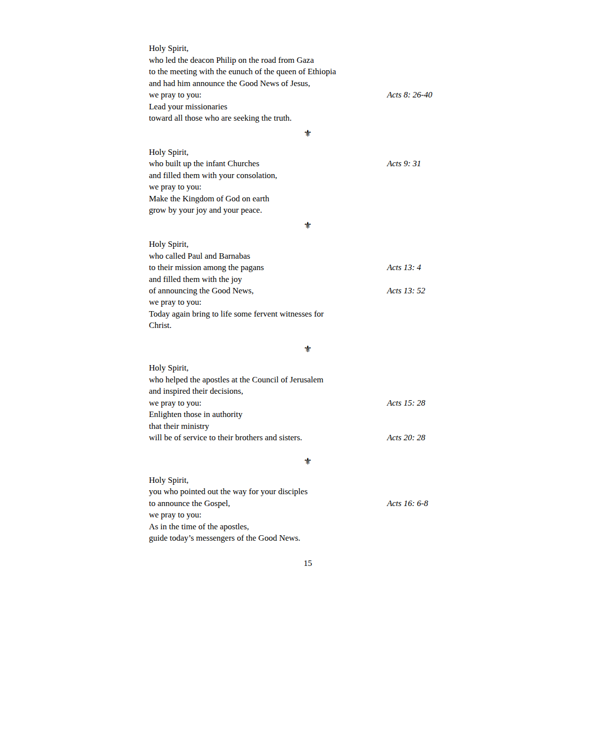Holy Spirit,
who led the deacon Philip on the road from Gaza
to the meeting with the eunuch of the queen of Ethiopia
and had him announce the Good News of Jesus,
we pray to you: Acts 8: 26-40
Lead your missionaries
toward all those who are seeking the truth.
⚜
Holy Spirit,
who built up the infant Churches Acts 9: 31
and filled them with your consolation,
we pray to you:
Make the Kingdom of God on earth
grow by your joy and your peace.
⚜
Holy Spirit,
who called Paul and Barnabas
to their mission among the pagans Acts 13: 4
and filled them with the joy
of announcing the Good News, Acts 13: 52
we pray to you:
Today again bring to life some fervent witnesses for Christ.
⚜
Holy Spirit,
who helped the apostles at the Council of Jerusalem
and inspired their decisions,
we pray to you: Acts 15: 28
Enlighten those in authority
that their ministry
will be of service to their brothers and sisters. Acts 20: 28
⚜
Holy Spirit,
you who pointed out the way for your disciples
to announce the Gospel, Acts 16: 6-8
we pray to you:
As in the time of the apostles,
guide today’s messengers of the Good News.
15